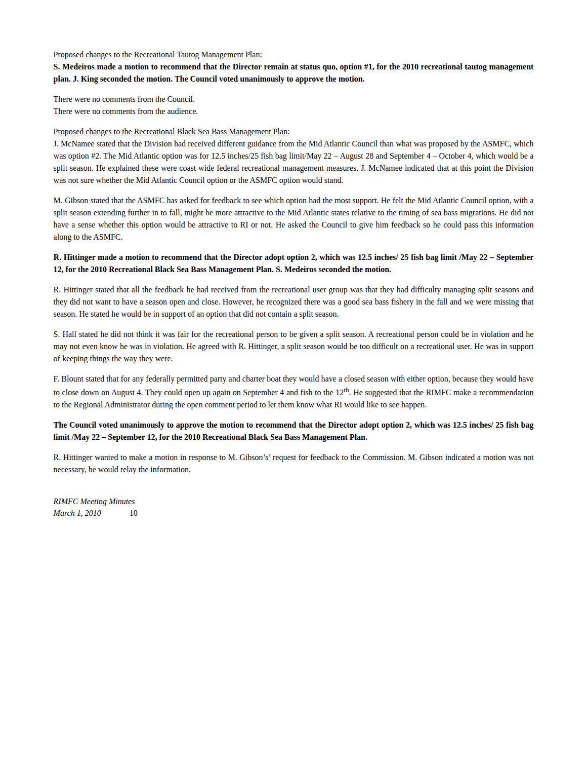Proposed changes to the Recreational Tautog Management Plan:
S. Medeiros made a motion to recommend that the Director remain at status quo, option #1, for the 2010 recreational tautog management plan. J. King seconded the motion. The Council voted unanimously to approve the motion.
There were no comments from the Council.
There were no comments from the audience.
Proposed changes to the Recreational Black Sea Bass Management Plan:
J. McNamee stated that the Division had received different guidance from the Mid Atlantic Council than what was proposed by the ASMFC, which was option #2. The Mid Atlantic option was for 12.5 inches/25 fish bag limit/May 22 – August 28 and September 4 – October 4, which would be a split season. He explained these were coast wide federal recreational management measures. J. McNamee indicated that at this point the Division was not sure whether the Mid Atlantic Council option or the ASMFC option would stand.
M. Gibson stated that the ASMFC has asked for feedback to see which option had the most support. He felt the Mid Atlantic Council option, with a split season extending further in to fall, might be more attractive to the Mid Atlantic states relative to the timing of sea bass migrations. He did not have a sense whether this option would be attractive to RI or not. He asked the Council to give him feedback so he could pass this information along to the ASMFC.
R. Hittinger made a motion to recommend that the Director adopt option 2, which was 12.5 inches/ 25 fish bag limit /May 22 – September 12, for the 2010 Recreational Black Sea Bass Management Plan. S. Medeiros seconded the motion.
R. Hittinger stated that all the feedback he had received from the recreational user group was that they had difficulty managing split seasons and they did not want to have a season open and close. However, he recognized there was a good sea bass fishery in the fall and we were missing that season. He stated he would be in support of an option that did not contain a split season.
S. Hall stated he did not think it was fair for the recreational person to be given a split season. A recreational person could be in violation and he may not even know he was in violation. He agreed with R. Hittinger, a split season would be too difficult on a recreational user. He was in support of keeping things the way they were.
F. Blount stated that for any federally permitted party and charter boat they would have a closed season with either option, because they would have to close down on August 4. They could open up again on September 4 and fish to the 12th. He suggested that the RIMFC make a recommendation to the Regional Administrator during the open comment period to let them know what RI would like to see happen.
The Council voted unanimously to approve the motion to recommend that the Director adopt option 2, which was 12.5 inches/ 25 fish bag limit /May 22 – September 12, for the 2010 Recreational Black Sea Bass Management Plan.
R. Hittinger wanted to make a motion in response to M. Gibson’s’ request for feedback to the Commission. M. Gibson indicated a motion was not necessary, he would relay the information.
RIMFC Meeting Minutes March 1, 201010